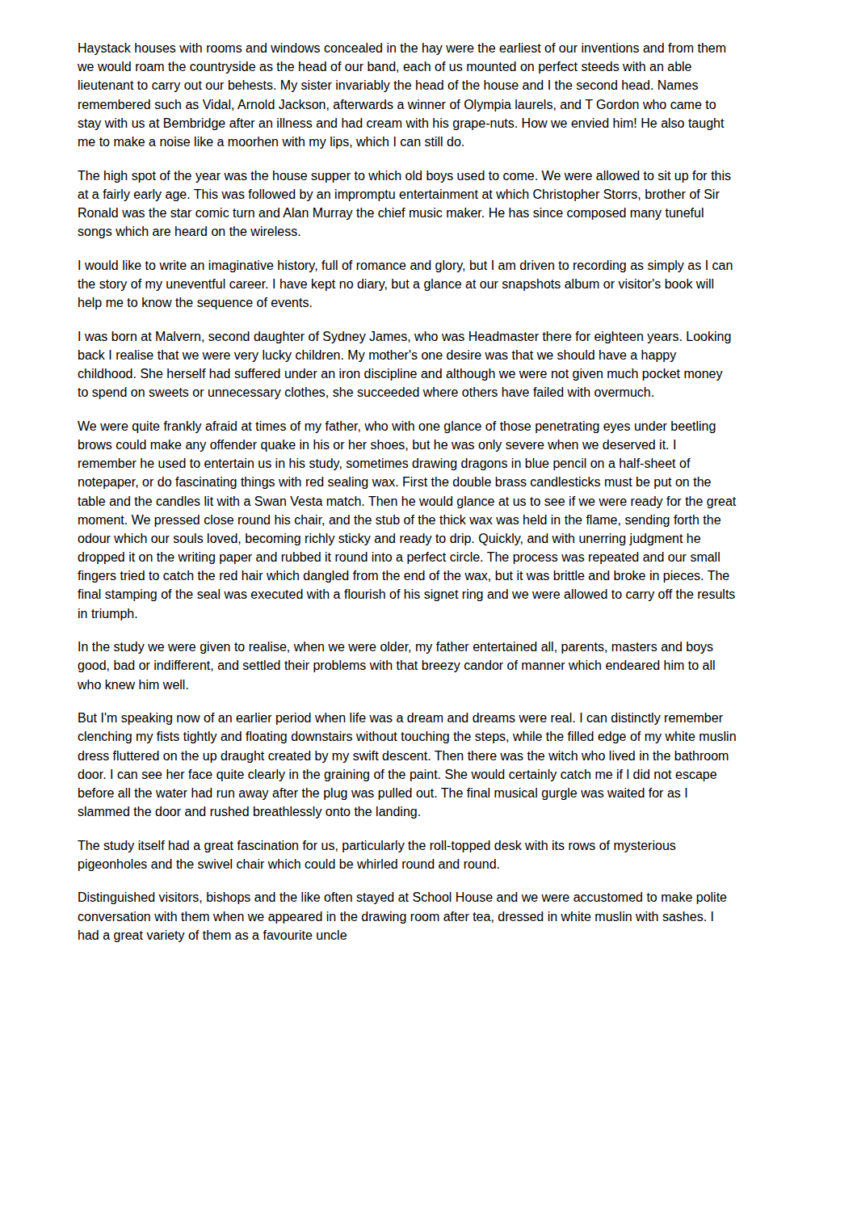Haystack houses with rooms and windows concealed in the hay were the earliest of our inventions and from them we would roam the countryside as the head of our band, each of us mounted on perfect steeds with an able lieutenant to carry out our behests. My sister invariably the head of the house and I the second head. Names remembered such as Vidal, Arnold Jackson, afterwards a winner of Olympia laurels, and T Gordon who came to stay with us at Bembridge after an illness and had cream with his grape-nuts. How we envied him! He also taught me to make a noise like a moorhen with my lips, which I can still do.
The high spot of the year was the house supper to which old boys used to come. We were allowed to sit up for this at a fairly early age. This was followed by an impromptu entertainment at which Christopher Storrs, brother of Sir Ronald was the star comic turn and Alan Murray the chief music maker. He has since composed many tuneful songs which are heard on the wireless.
I would like to write an imaginative history, full of romance and glory, but I am driven to recording as simply as I can the story of my uneventful career. I have kept no diary, but a glance at our snapshots album or visitor's book will help me to know the sequence of events.
I was born at Malvern, second daughter of Sydney James, who was Headmaster there for eighteen years. Looking back I realise that we were very lucky children. My mother's one desire was that we should have a happy childhood. She herself had suffered under an iron discipline and although we were not given much pocket money to spend on sweets or unnecessary clothes, she succeeded where others have failed with overmuch.
We were quite frankly afraid at times of my father, who with one glance of those penetrating eyes under beetling brows could make any offender quake in his or her shoes, but he was only severe when we deserved it. I remember he used to entertain us in his study, sometimes drawing dragons in blue pencil on a half-sheet of notepaper, or do fascinating things with red sealing wax. First the double brass candlesticks must be put on the table and the candles lit with a Swan Vesta match. Then he would glance at us to see if we were ready for the great moment. We pressed close round his chair, and the stub of the thick wax was held in the flame, sending forth the odour which our souls loved, becoming richly sticky and ready to drip. Quickly, and with unerring judgment he dropped it on the writing paper and rubbed it round into a perfect circle. The process was repeated and our small fingers tried to catch the red hair which dangled from the end of the wax, but it was brittle and broke in pieces. The final stamping of the seal was executed with a flourish of his signet ring and we were allowed to carry off the results in triumph.
In the study we were given to realise, when we were older, my father entertained all, parents, masters and boys good, bad or indifferent, and settled their problems with that breezy candor of manner which endeared him to all who knew him well.
But I'm speaking now of an earlier period when life was a dream and dreams were real. I can distinctly remember clenching my fists tightly and floating downstairs without touching the steps, while the filled edge of my white muslin dress fluttered on the up draught created by my swift descent. Then there was the witch who lived in the bathroom door. I can see her face quite clearly in the graining of the paint. She would certainly catch me if l did not escape before all the water had run away after the plug was pulled out. The final musical gurgle was waited for as I slammed the door and rushed breathlessly onto the landing.
The study itself had a great fascination for us, particularly the roll-topped desk with its rows of mysterious pigeonholes and the swivel chair which could be whirled round and round.
Distinguished visitors, bishops and the like often stayed at School House and we were accustomed to make polite conversation with them when we appeared in the drawing room after tea, dressed in white muslin with sashes. I had a great variety of them as a favourite uncle